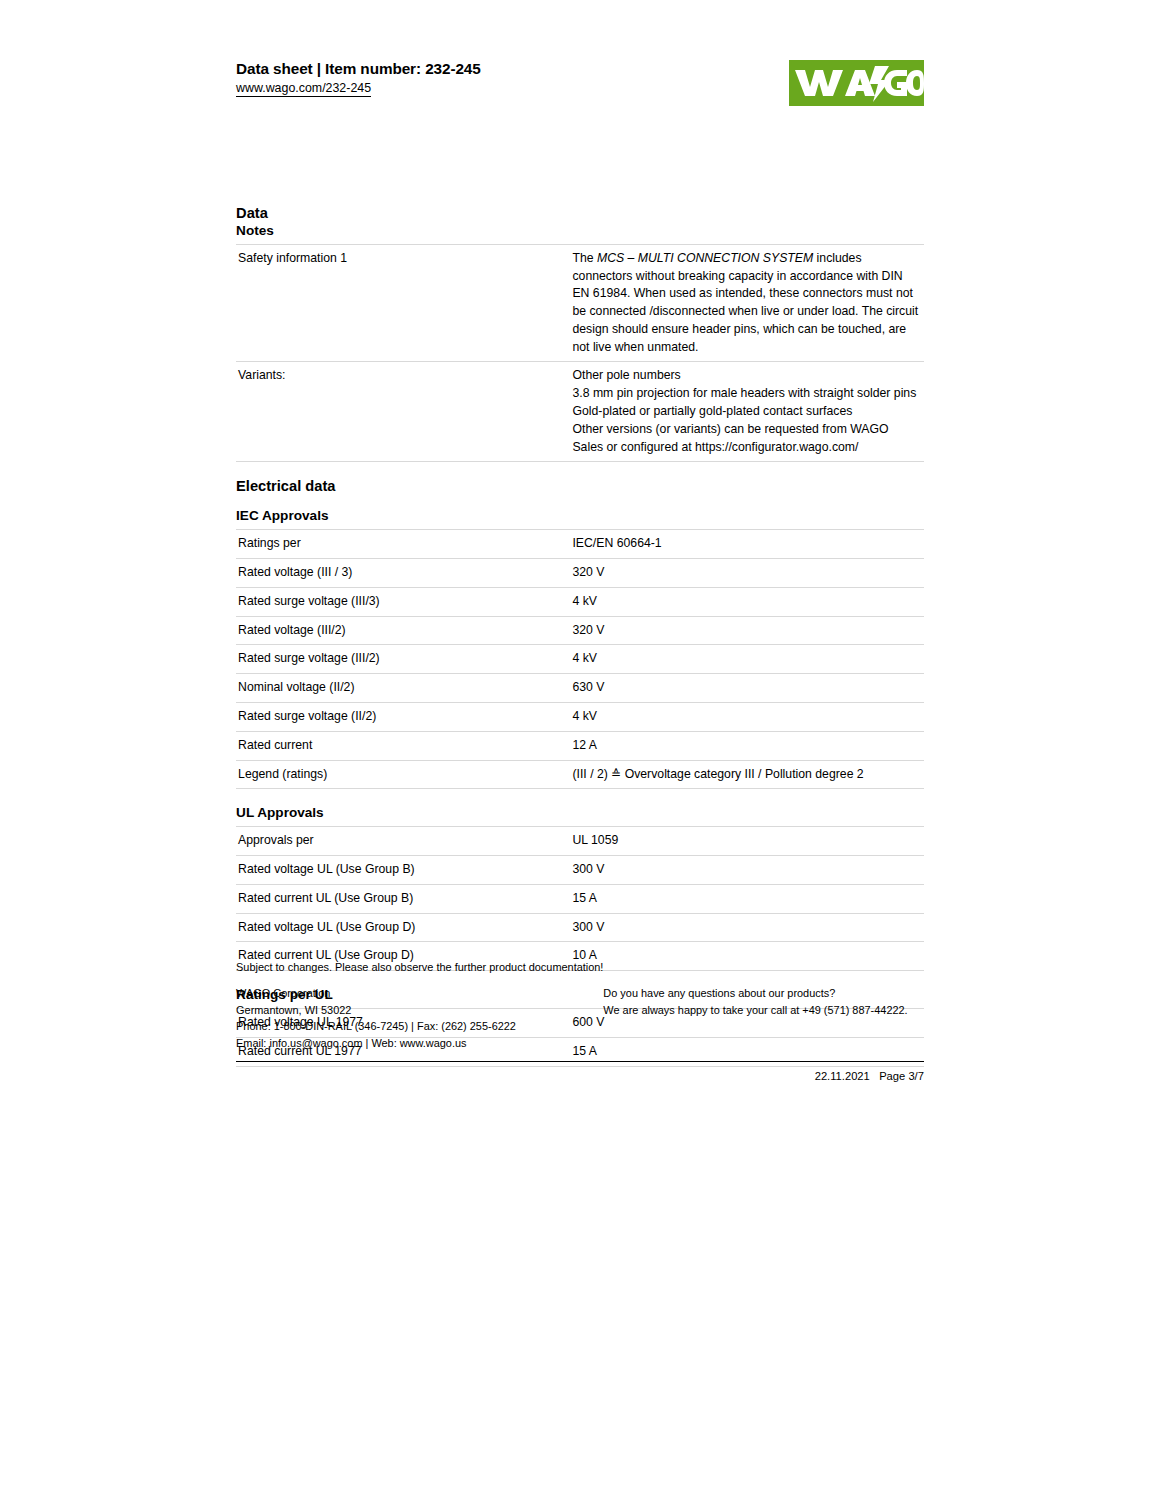Data sheet | Item number: 232-245
www.wago.com/232-245
Data
Notes
| Safety information 1 | The MCS – MULTI CONNECTION SYSTEM includes connectors without breaking capacity in accordance with DIN EN 61984. When used as intended, these connectors must not be connected /disconnected when live or under load. The circuit design should ensure header pins, which can be touched, are not live when unmated. |
| Variants: | Other pole numbers 3.8 mm pin projection for male headers with straight solder pins Gold-plated or partially gold-plated contact surfaces Other versions (or variants) can be requested from WAGO Sales or configured at https://configurator.wago.com/ |
Electrical data
IEC Approvals
| Ratings per | IEC/EN 60664-1 |
| Rated voltage (III / 3) | 320 V |
| Rated surge voltage (III/3) | 4 kV |
| Rated voltage (III/2) | 320 V |
| Rated surge voltage (III/2) | 4 kV |
| Nominal voltage (II/2) | 630 V |
| Rated surge voltage (II/2) | 4 kV |
| Rated current | 12 A |
| Legend (ratings) | (III / 2) ≙ Overvoltage category III / Pollution degree 2 |
UL Approvals
| Approvals per | UL 1059 |
| Rated voltage UL (Use Group B) | 300 V |
| Rated current UL (Use Group B) | 15 A |
| Rated voltage UL (Use Group D) | 300 V |
| Rated current UL (Use Group D) | 10 A |
Ratings per UL
| Rated voltage UL 1977 | 600 V |
| Rated current UL 1977 | 15 A |
Subject to changes. Please also observe the further product documentation!
WAGO Corporation
Germantown, WI 53022
Phone: 1-800-DIN-RAIL (346-7245) | Fax: (262) 255-6222
Email: info.us@wago.com | Web: www.wago.us
Do you have any questions about our products?
We are always happy to take your call at +49 (571) 887-44222.
22.11.2021 Page 3/7